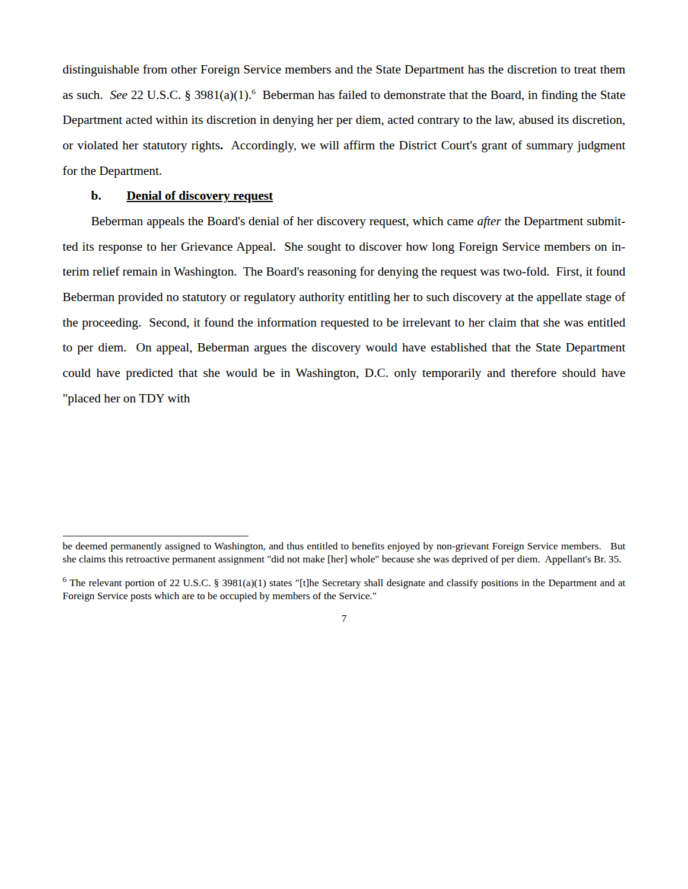distinguishable from other Foreign Service members and the State Department has the discretion to treat them as such. See 22 U.S.C. § 3981(a)(1).6 Beberman has failed to demonstrate that the Board, in finding the State Department acted within its discretion in denying her per diem, acted contrary to the law, abused its discretion, or violated her statutory rights. Accordingly, we will affirm the District Court's grant of summary judgment for the Department.
b.  Denial of discovery request
Beberman appeals the Board's denial of her discovery request, which came after the Department submitted its response to her Grievance Appeal. She sought to discover how long Foreign Service members on interim relief remain in Washington. The Board's reasoning for denying the request was two-fold. First, it found Beberman provided no statutory or regulatory authority entitling her to such discovery at the appellate stage of the proceeding. Second, it found the information requested to be irrelevant to her claim that she was entitled to per diem. On appeal, Beberman argues the discovery would have established that the State Department could have predicted that she would be in Washington, D.C. only temporarily and therefore should have "placed her on TDY with
be deemed permanently assigned to Washington, and thus entitled to benefits enjoyed by non-grievant Foreign Service members. But she claims this retroactive permanent assignment "did not make [her] whole" because she was deprived of per diem. Appellant's Br. 35.
6 The relevant portion of 22 U.S.C. § 3981(a)(1) states "[t]he Secretary shall designate and classify positions in the Department and at Foreign Service posts which are to be occupied by members of the Service."
7